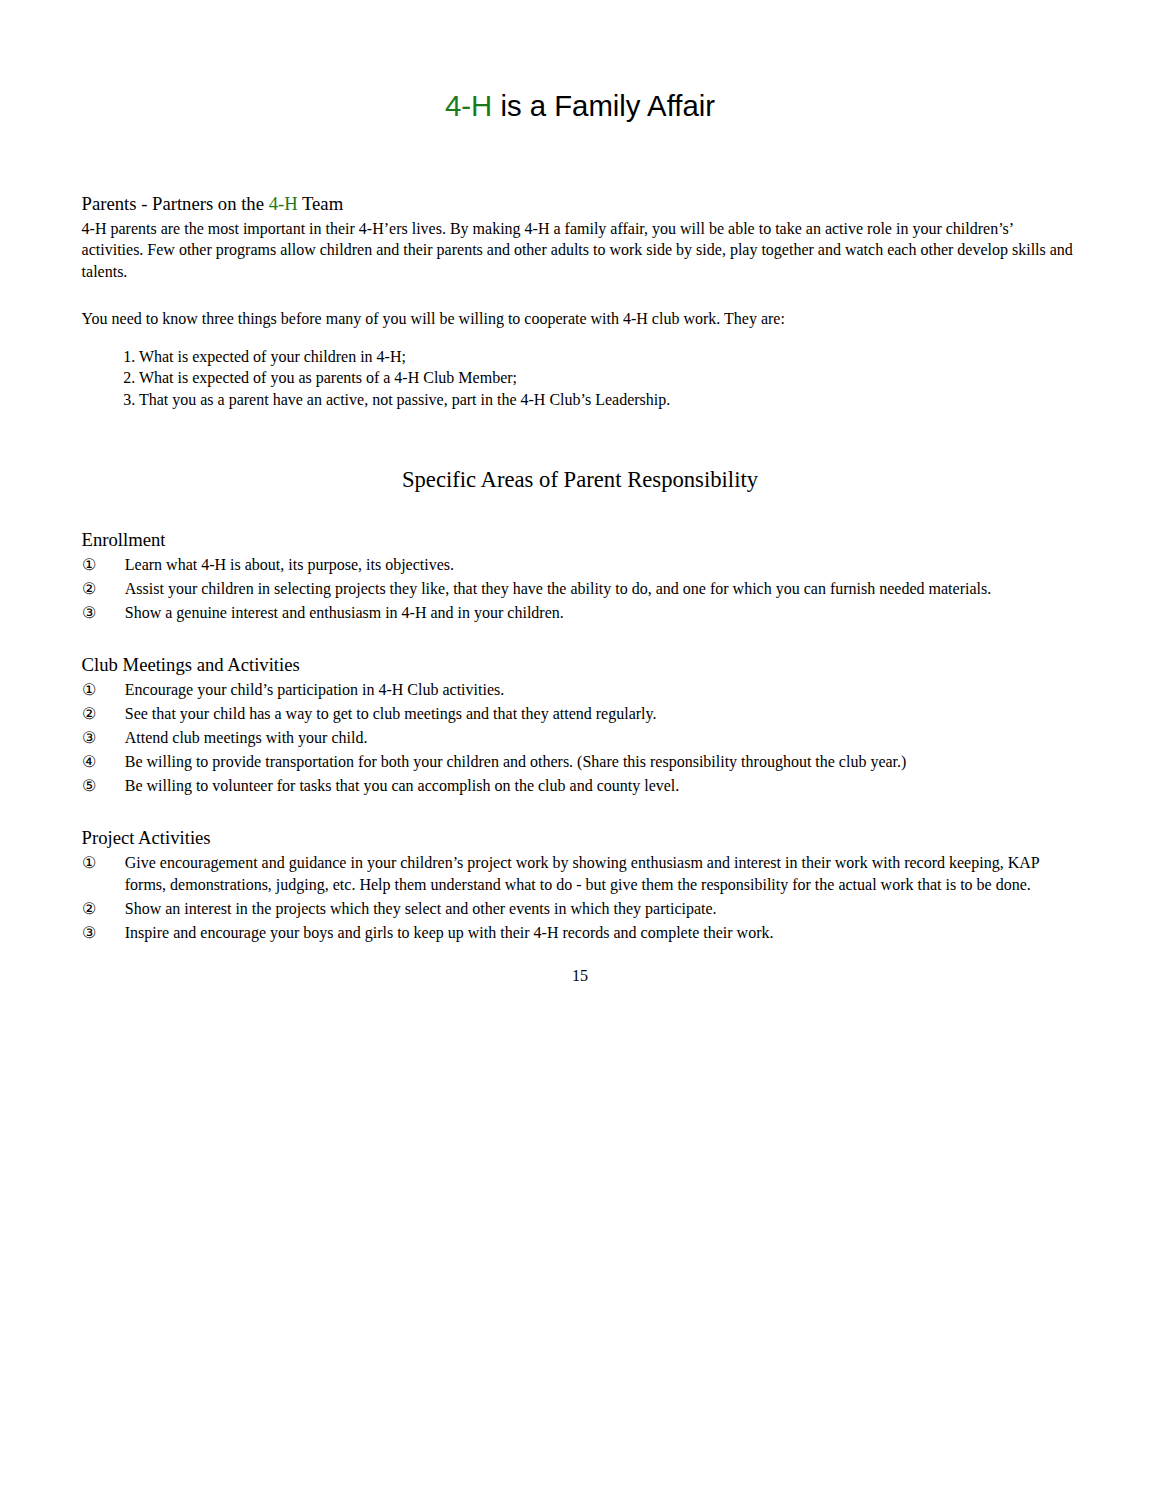4-H is a Family Affair
Parents - Partners on the 4-H Team
4-H parents are the most important in their 4-H’ers lives. By making 4-H a family affair, you will be able to take an active role in your children’s’ activities. Few other programs allow children and their parents and other adults to work side by side, play together and watch each other develop skills and talents.
You need to know three things before many of you will be willing to cooperate with 4-H club work. They are:
1. What is expected of your children in 4-H;
2. What is expected of you as parents of a 4-H Club Member;
3. That you as a parent have an active, not passive, part in the 4-H Club’s Leadership.
Specific Areas of Parent Responsibility
Enrollment
| ① | Learn what 4-H is about, its purpose, its objectives. |
| ② | Assist your children in selecting projects they like, that they have the ability to do, and one for which you can furnish needed materials. |
| ③ | Show a genuine interest and enthusiasm in 4-H and in your children. |
Club Meetings and Activities
| ① | Encourage your child’s participation in 4-H Club activities. |
| ② | See that your child has a way to get to club meetings and that they attend regularly. |
| ③ | Attend club meetings with your child. |
| ④ | Be willing to provide transportation for both your children and others. (Share this responsibility throughout the club year.) |
| ⑤ | Be willing to volunteer for tasks that you can accomplish on the club and county level. |
Project Activities
| ① | Give encouragement and guidance in your children’s project work by showing enthusiasm and interest in their work with record keeping, KAP forms, demonstrations, judging, etc. Help them understand what to do - but give them the responsibility for the actual work that is to be done. |
| ② | Show an interest in the projects which they select and other events in which they participate. |
| ③ | Inspire and encourage your boys and girls to keep up with their 4-H records and complete their work. |
15